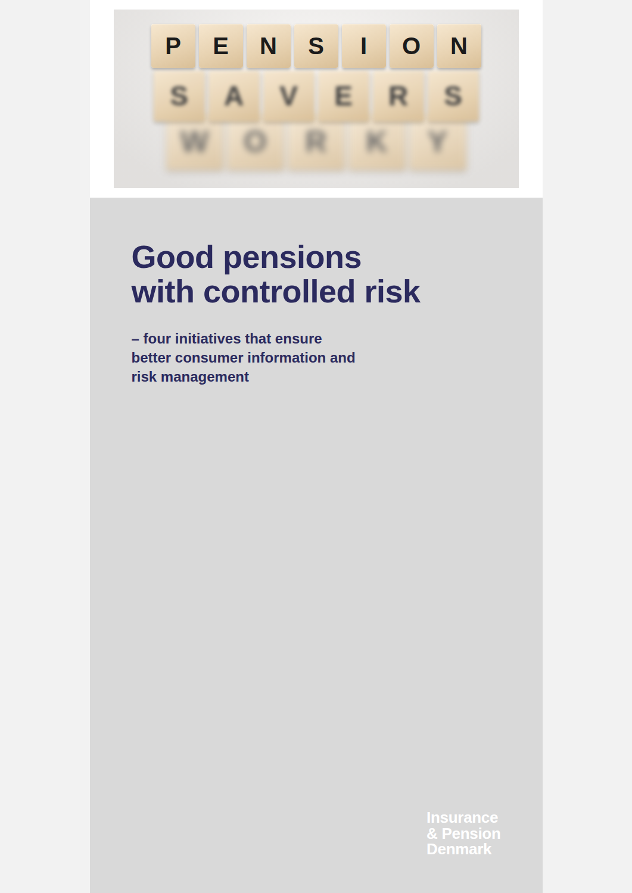W O R K Y
S A V E R S
P E N S I O N
Good pensions with controlled risk
– four initiatives that ensure better consumer information and risk management
Insurance & Pension Denmark